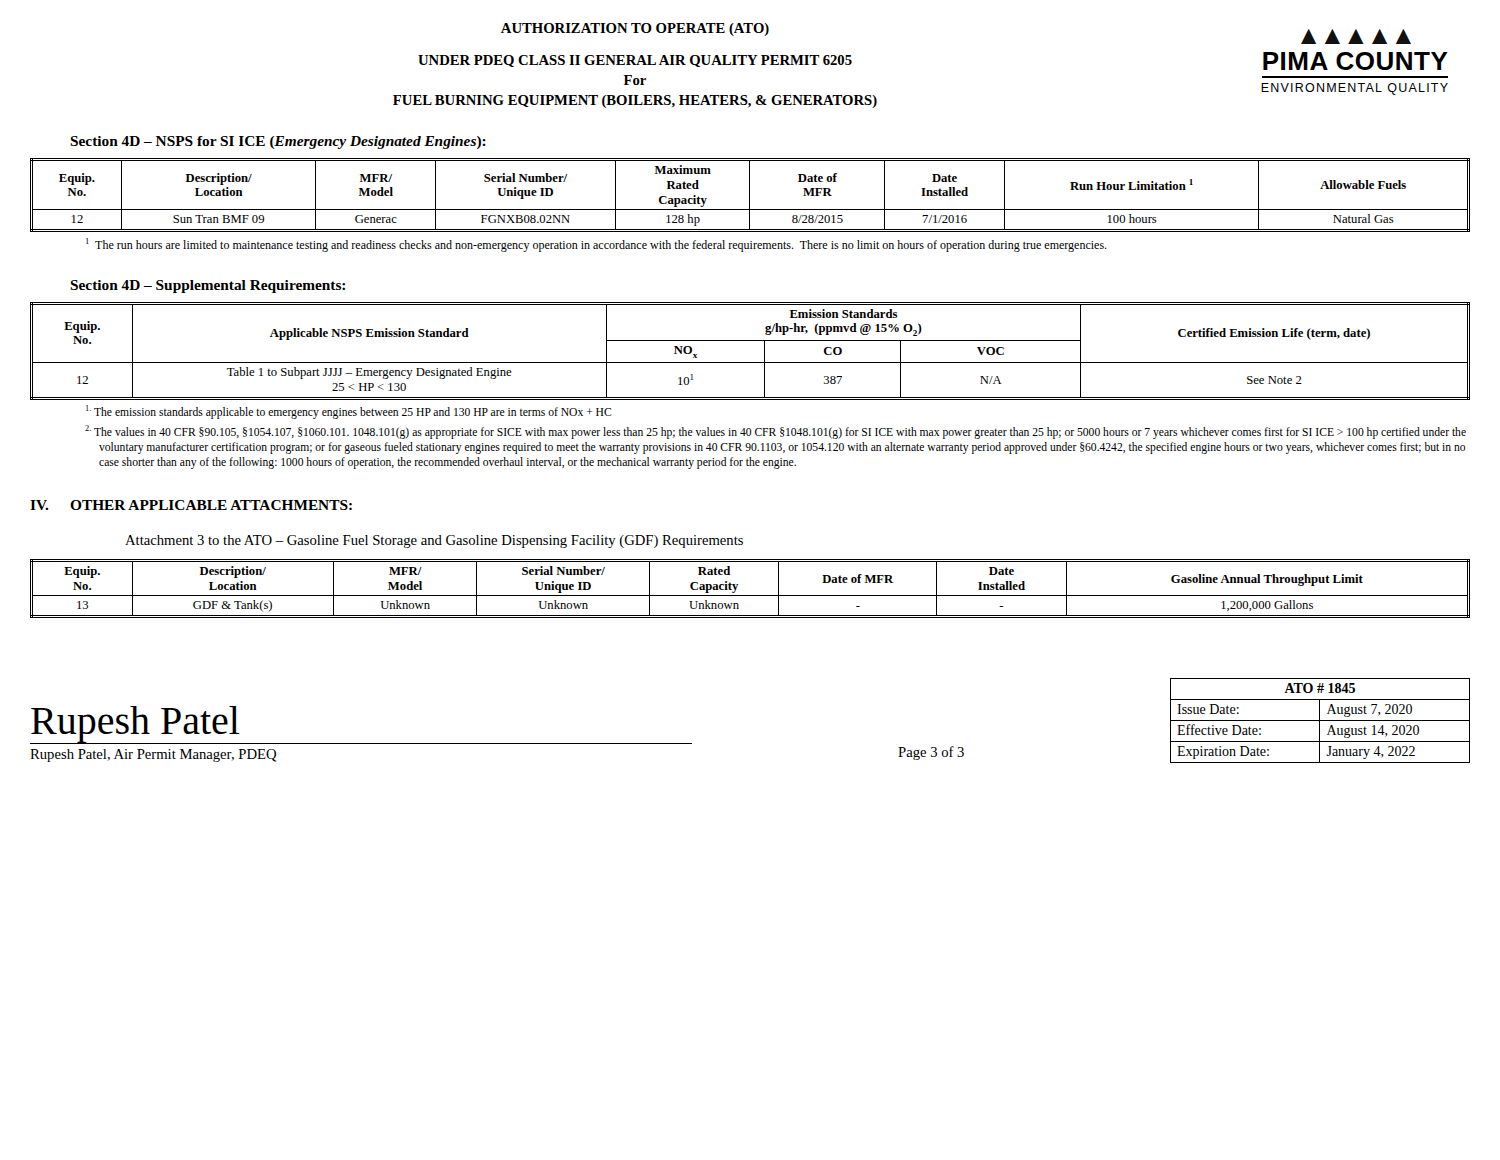AUTHORIZATION TO OPERATE (ATO)
UNDER PDEQ CLASS II GENERAL AIR QUALITY PERMIT 6205
For
FUEL BURNING EQUIPMENT (BOILERS, HEATERS, & GENERATORS)
▲▲▲▲▲
PIMA COUNTY
ENVIRONMENTAL QUALITY
Section 4D – NSPS for SI ICE (Emergency Designated Engines):
| Equip. No. | Description/ Location | MFR/ Model | Serial Number/ Unique ID | Maximum Rated Capacity | Date of MFR | Date Installed | Run Hour Limitation 1 | Allowable Fuels |
| --- | --- | --- | --- | --- | --- | --- | --- | --- |
| 12 | Sun Tran BMF 09 | Generac | FGNXB08.02NN | 128 hp | 8/28/2015 | 7/1/2016 | 100 hours | Natural Gas |
1 The run hours are limited to maintenance testing and readiness checks and non-emergency operation in accordance with the federal requirements. There is no limit on hours of operation during true emergencies.
Section 4D – Supplemental Requirements:
| Equip. No. | Applicable NSPS Emission Standard | Emission Standards g/hp-hr, (ppmvd @ 15% O 2 ) | Certified Emission Life (term, date) |
| --- | --- | --- | --- |
| NO x | CO | VOC |
| 12 | Table 1 to Subpart JJJJ – Emergency Designated Engine 25 < HP < 130 | 10 1 | 387 | N/A | See Note 2 |
1. The emission standards applicable to emergency engines between 25 HP and 130 HP are in terms of NOx + HC
2. The values in 40 CFR §90.105, §1054.107, §1060.101. 1048.101(g) as appropriate for SICE with max power less than 25 hp; the values in 40 CFR §1048.101(g) for SI ICE with max power greater than 25 hp; or 5000 hours or 7 years whichever comes first for SI ICE > 100 hp certified under the voluntary manufacturer certification program; or for gaseous fueled stationary engines required to meet the warranty provisions in 40 CFR 90.1103, or 1054.120 with an alternate warranty period approved under §60.4242, the specified engine hours or two years, whichever comes first; but in no case shorter than any of the following: 1000 hours of operation, the recommended overhaul interval, or the mechanical warranty period for the engine.
IV. OTHER APPLICABLE ATTACHMENTS:
Attachment 3 to the ATO – Gasoline Fuel Storage and Gasoline Dispensing Facility (GDF) Requirements
| Equip. No. | Description/ Location | MFR/ Model | Serial Number/ Unique ID | Rated Capacity | Date of MFR | Date Installed | Gasoline Annual Throughput Limit |
| --- | --- | --- | --- | --- | --- | --- | --- |
| 13 | GDF & Tank(s) | Unknown | Unknown | Unknown | - | - | 1,200,000 Gallons |
Rupesh Patel
Rupesh Patel, Air Permit Manager, PDEQ
Page 3 of 3
| ATO # 1845 |
| --- |
| Issue Date: | August 7, 2020 |
| Effective Date: | August 14, 2020 |
| Expiration Date: | January 4, 2022 |